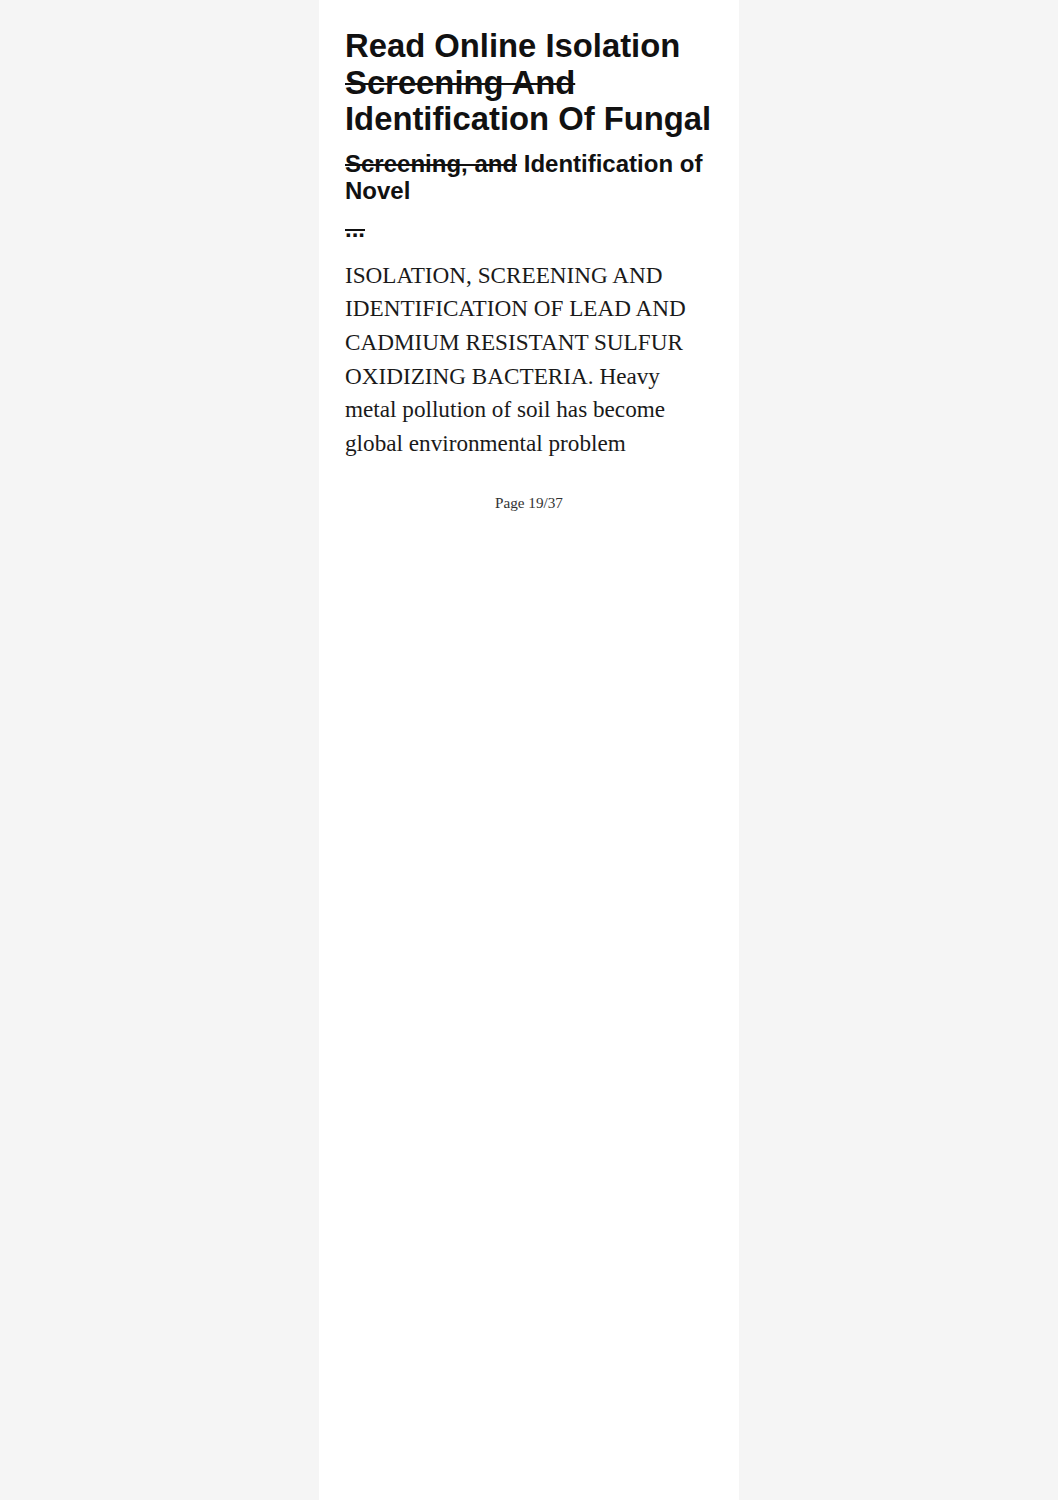Read Online Isolation Screening And Identification Of Fungal
Screening, and Identification of Novel
...
ISOLATION, SCREENING AND IDENTIFICATION OF LEAD AND CADMIUM RESISTANT SULFUR OXIDIZING BACTERIA. Heavy metal pollution of soil has become global environmental problem
Page 19/37